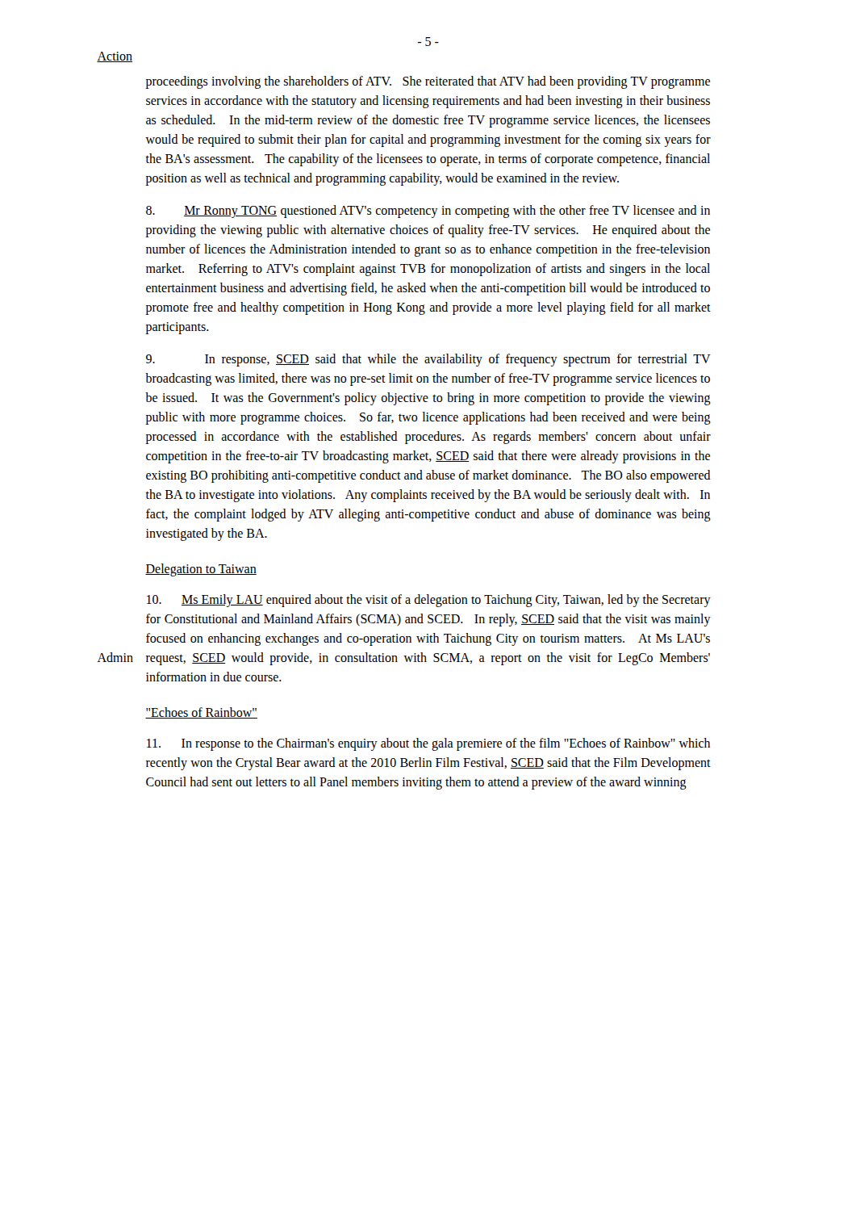Action
- 5 -
proceedings involving the shareholders of ATV. She reiterated that ATV had been providing TV programme services in accordance with the statutory and licensing requirements and had been investing in their business as scheduled. In the mid-term review of the domestic free TV programme service licences, the licensees would be required to submit their plan for capital and programming investment for the coming six years for the BA's assessment. The capability of the licensees to operate, in terms of corporate competence, financial position as well as technical and programming capability, would be examined in the review.
8. Mr Ronny TONG questioned ATV's competency in competing with the other free TV licensee and in providing the viewing public with alternative choices of quality free-TV services. He enquired about the number of licences the Administration intended to grant so as to enhance competition in the free-television market. Referring to ATV's complaint against TVB for monopolization of artists and singers in the local entertainment business and advertising field, he asked when the anti-competition bill would be introduced to promote free and healthy competition in Hong Kong and provide a more level playing field for all market participants.
9. In response, SCED said that while the availability of frequency spectrum for terrestrial TV broadcasting was limited, there was no pre-set limit on the number of free-TV programme service licences to be issued. It was the Government's policy objective to bring in more competition to provide the viewing public with more programme choices. So far, two licence applications had been received and were being processed in accordance with the established procedures. As regards members' concern about unfair competition in the free-to-air TV broadcasting market, SCED said that there were already provisions in the existing BO prohibiting anti-competitive conduct and abuse of market dominance. The BO also empowered the BA to investigate into violations. Any complaints received by the BA would be seriously dealt with. In fact, the complaint lodged by ATV alleging anti-competitive conduct and abuse of dominance was being investigated by the BA.
Delegation to Taiwan
Admin
10. Ms Emily LAU enquired about the visit of a delegation to Taichung City, Taiwan, led by the Secretary for Constitutional and Mainland Affairs (SCMA) and SCED. In reply, SCED said that the visit was mainly focused on enhancing exchanges and co-operation with Taichung City on tourism matters. At Ms LAU's request, SCED would provide, in consultation with SCMA, a report on the visit for LegCo Members' information in due course.
"Echoes of Rainbow"
11. In response to the Chairman's enquiry about the gala premiere of the film "Echoes of Rainbow" which recently won the Crystal Bear award at the 2010 Berlin Film Festival, SCED said that the Film Development Council had sent out letters to all Panel members inviting them to attend a preview of the award winning